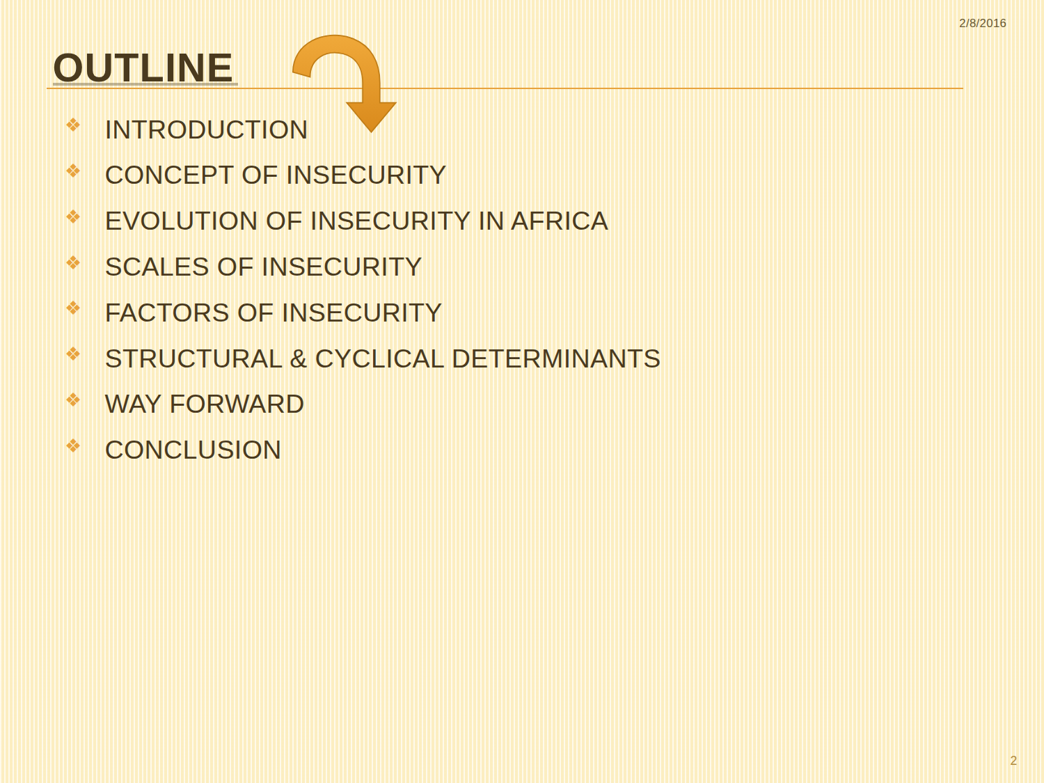2/8/2016
Outline
Introduction
Concept of insecurity
Evolution of insecurity in Africa
Scales of insecurity
Factors of insecurity
Structural & cyclical determinants
Way forward
Conclusion
2